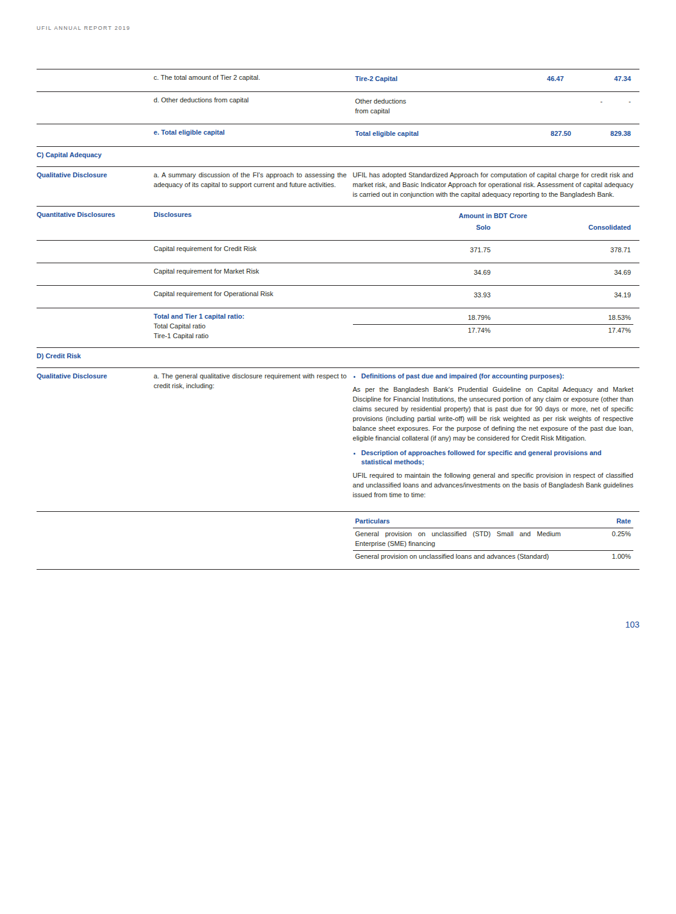UFIL ANNUAL REPORT 2019
| | c. The total amount of Tier 2 capital. | / Tire-2 Capital / 46.47 / 47.34 / |
| | d. Other deductions from capital | / Other deductions from capital / - / - / |
| | e. Total eligible capital | / Total eligible capital / 827.50 / 829.38 / |
| C) Capital Adequacy | | |
| Qualitative Disclosure | a. A summary discussion of the FI's approach to assessing the adequacy of its capital to support current and future activities. | UFIL has adopted Standardized Approach for computation of capital charge for credit risk and market risk, and Basic Indicator Approach for operational risk. Assessment of capital adequacy is carried out in conjunction with the capital adequacy reporting to the Bangladesh Bank. |
| Quantitative Disclosures | Disclosures | / Amount in BDT Crore / / Solo / Consolidated / |
| | Capital requirement for Credit Risk | / 371.75 / 378.71 / |
| | Capital requirement for Market Risk | / 34.69 / 34.69 / |
| | Capital requirement for Operational Risk | / 33.93 / 34.19 / |
| | Total and Tier 1 capital ratio: Total Capital ratio Tire-1 Capital ratio | / 18.79% / 18.53% / / 17.74% / 17.47% / |
| D) Credit Risk | | |
| Qualitative Disclosure | a. The general qualitative disclosure requirement with respect to credit risk, including: | Definitions of past due and impaired (for accounting purposes): As per the Bangladesh Bank's Prudential Guideline on Capital Adequacy and Market Discipline for Financial Institutions, the unsecured portion of any claim or exposure (other than claims secured by residential property) that is past due for 90 days or more, net of specific provisions (including partial write-off) will be risk weighted as per risk weights of respective balance sheet exposures. For the purpose of defining the net exposure of the past due loan, eligible financial collateral (if any) may be considered for Credit Risk Mitigation. Description of approaches followed for specific and general provisions and statistical methods; UFIL required to maintain the following general and specific provision in respect of classified and unclassified loans and advances/investments on the basis of Bangladesh Bank guidelines issued from time to time: |
| | | / Particulars / Rate / / General provision on unclassified (STD) Small and Medium Enterprise (SME) financing / 0.25% / / General provision on unclassified loans and advances (Standard) / 1.00% / |
103